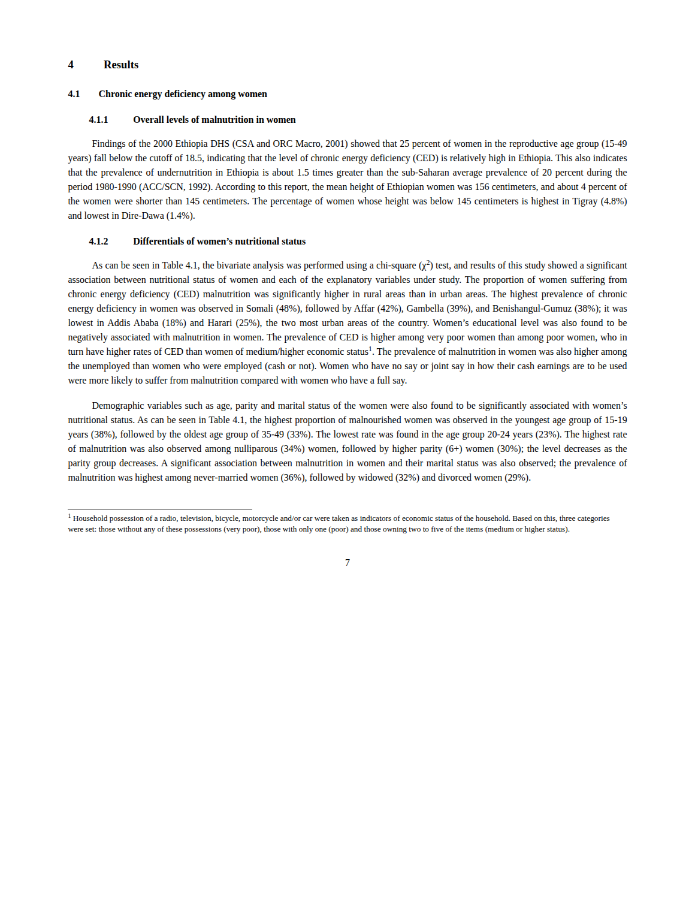4 Results
4.1 Chronic energy deficiency among women
4.1.1 Overall levels of malnutrition in women
Findings of the 2000 Ethiopia DHS (CSA and ORC Macro, 2001) showed that 25 percent of women in the reproductive age group (15-49 years) fall below the cutoff of 18.5, indicating that the level of chronic energy deficiency (CED) is relatively high in Ethiopia. This also indicates that the prevalence of undernutrition in Ethiopia is about 1.5 times greater than the sub-Saharan average prevalence of 20 percent during the period 1980-1990 (ACC/SCN, 1992). According to this report, the mean height of Ethiopian women was 156 centimeters, and about 4 percent of the women were shorter than 145 centimeters. The percentage of women whose height was below 145 centimeters is highest in Tigray (4.8%) and lowest in Dire-Dawa (1.4%).
4.1.2 Differentials of women’s nutritional status
As can be seen in Table 4.1, the bivariate analysis was performed using a chi-square (χ2) test, and results of this study showed a significant association between nutritional status of women and each of the explanatory variables under study. The proportion of women suffering from chronic energy deficiency (CED) malnutrition was significantly higher in rural areas than in urban areas. The highest prevalence of chronic energy deficiency in women was observed in Somali (48%), followed by Affar (42%), Gambella (39%), and Benishangul-Gumuz (38%); it was lowest in Addis Ababa (18%) and Harari (25%), the two most urban areas of the country. Women’s educational level was also found to be negatively associated with malnutrition in women. The prevalence of CED is higher among very poor women than among poor women, who in turn have higher rates of CED than women of medium/higher economic status1. The prevalence of malnutrition in women was also higher among the unemployed than women who were employed (cash or not). Women who have no say or joint say in how their cash earnings are to be used were more likely to suffer from malnutrition compared with women who have a full say.
Demographic variables such as age, parity and marital status of the women were also found to be significantly associated with women’s nutritional status. As can be seen in Table 4.1, the highest proportion of malnourished women was observed in the youngest age group of 15-19 years (38%), followed by the oldest age group of 35-49 (33%). The lowest rate was found in the age group 20-24 years (23%). The highest rate of malnutrition was also observed among nulliparous (34%) women, followed by higher parity (6+) women (30%); the level decreases as the parity group decreases. A significant association between malnutrition in women and their marital status was also observed; the prevalence of malnutrition was highest among never-married women (36%), followed by widowed (32%) and divorced women (29%).
1 Household possession of a radio, television, bicycle, motorcycle and/or car were taken as indicators of economic status of the household. Based on this, three categories were set: those without any of these possessions (very poor), those with only one (poor) and those owning two to five of the items (medium or higher status).
7